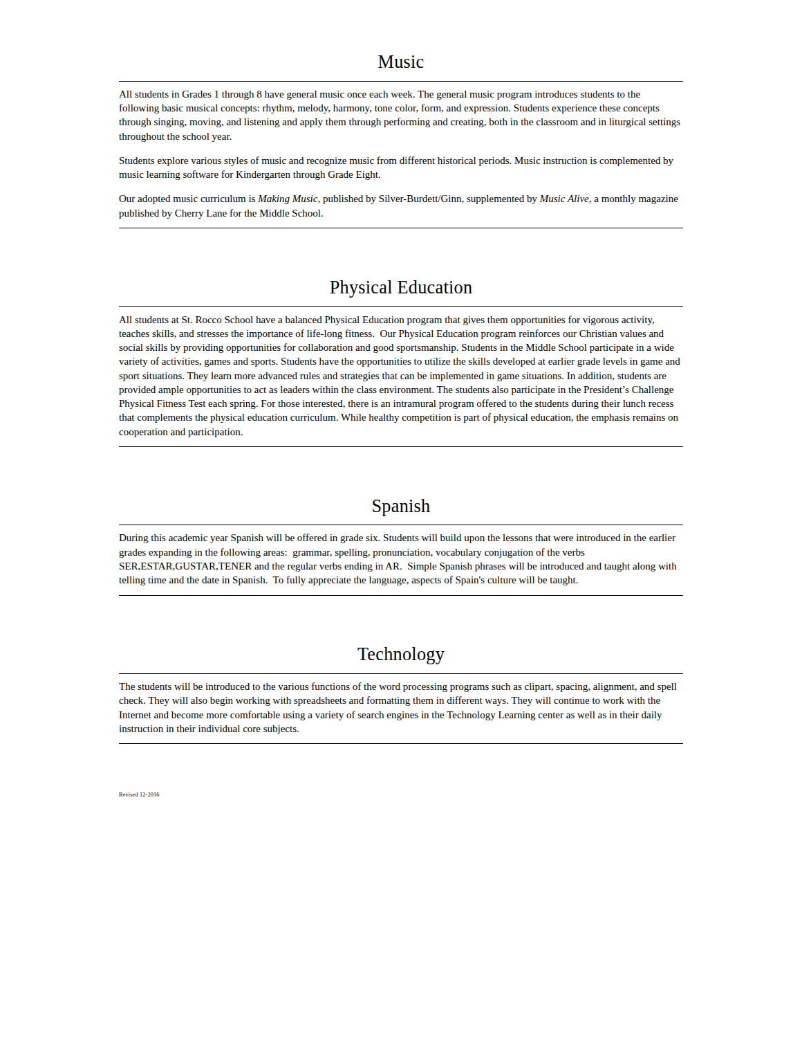Music
All students in Grades 1 through 8 have general music once each week. The general music program introduces students to the following basic musical concepts: rhythm, melody, harmony, tone color, form, and expression. Students experience these concepts through singing, moving, and listening and apply them through performing and creating, both in the classroom and in liturgical settings throughout the school year.
Students explore various styles of music and recognize music from different historical periods. Music instruction is complemented by music learning software for Kindergarten through Grade Eight.
Our adopted music curriculum is Making Music, published by Silver-Burdett/Ginn, supplemented by Music Alive, a monthly magazine published by Cherry Lane for the Middle School.
Physical Education
All students at St. Rocco School have a balanced Physical Education program that gives them opportunities for vigorous activity, teaches skills, and stresses the importance of life-long fitness. Our Physical Education program reinforces our Christian values and social skills by providing opportunities for collaboration and good sportsmanship. Students in the Middle School participate in a wide variety of activities, games and sports. Students have the opportunities to utilize the skills developed at earlier grade levels in game and sport situations. They learn more advanced rules and strategies that can be implemented in game situations. In addition, students are provided ample opportunities to act as leaders within the class environment. The students also participate in the President’s Challenge Physical Fitness Test each spring. For those interested, there is an intramural program offered to the students during their lunch recess that complements the physical education curriculum. While healthy competition is part of physical education, the emphasis remains on cooperation and participation.
Spanish
During this academic year Spanish will be offered in grade six. Students will build upon the lessons that were introduced in the earlier grades expanding in the following areas: grammar, spelling, pronunciation, vocabulary conjugation of the verbs SER,ESTAR,GUSTAR,TENER and the regular verbs ending in AR. Simple Spanish phrases will be introduced and taught along with telling time and the date in Spanish. To fully appreciate the language, aspects of Spain's culture will be taught.
Technology
The students will be introduced to the various functions of the word processing programs such as clipart, spacing, alignment, and spell check. They will also begin working with spreadsheets and formatting them in different ways. They will continue to work with the Internet and become more comfortable using a variety of search engines in the Technology Learning center as well as in their daily instruction in their individual core subjects.
Revised 12-2016